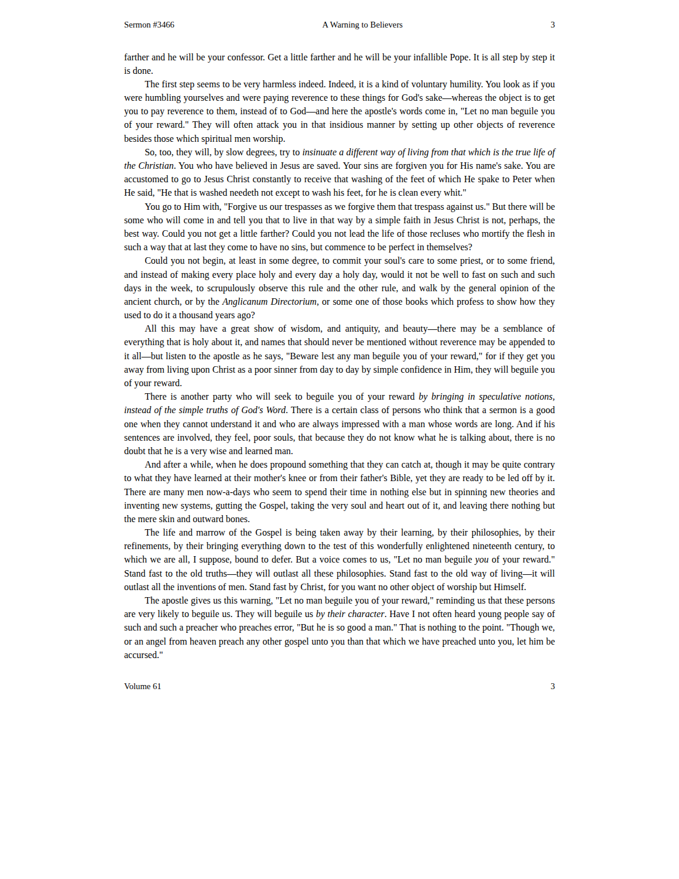Sermon #3466 A Warning to Believers 3
farther and he will be your confessor. Get a little farther and he will be your infallible Pope. It is all step by step it is done.
The first step seems to be very harmless indeed. Indeed, it is a kind of voluntary humility. You look as if you were humbling yourselves and were paying reverence to these things for God's sake—whereas the object is to get you to pay reverence to them, instead of to God—and here the apostle's words come in, "Let no man beguile you of your reward." They will often attack you in that insidious manner by setting up other objects of reverence besides those which spiritual men worship.
So, too, they will, by slow degrees, try to insinuate a different way of living from that which is the true life of the Christian. You who have believed in Jesus are saved. Your sins are forgiven you for His name's sake. You are accustomed to go to Jesus Christ constantly to receive that washing of the feet of which He spake to Peter when He said, "He that is washed needeth not except to wash his feet, for he is clean every whit."
You go to Him with, "Forgive us our trespasses as we forgive them that trespass against us." But there will be some who will come in and tell you that to live in that way by a simple faith in Jesus Christ is not, perhaps, the best way. Could you not get a little farther? Could you not lead the life of those recluses who mortify the flesh in such a way that at last they come to have no sins, but commence to be perfect in themselves?
Could you not begin, at least in some degree, to commit your soul's care to some priest, or to some friend, and instead of making every place holy and every day a holy day, would it not be well to fast on such and such days in the week, to scrupulously observe this rule and the other rule, and walk by the general opinion of the ancient church, or by the Anglicanum Directorium, or some one of those books which profess to show how they used to do it a thousand years ago?
All this may have a great show of wisdom, and antiquity, and beauty—there may be a semblance of everything that is holy about it, and names that should never be mentioned without reverence may be appended to it all—but listen to the apostle as he says, "Beware lest any man beguile you of your reward," for if they get you away from living upon Christ as a poor sinner from day to day by simple confidence in Him, they will beguile you of your reward.
There is another party who will seek to beguile you of your reward by bringing in speculative notions, instead of the simple truths of God's Word. There is a certain class of persons who think that a sermon is a good one when they cannot understand it and who are always impressed with a man whose words are long. And if his sentences are involved, they feel, poor souls, that because they do not know what he is talking about, there is no doubt that he is a very wise and learned man.
And after a while, when he does propound something that they can catch at, though it may be quite contrary to what they have learned at their mother's knee or from their father's Bible, yet they are ready to be led off by it. There are many men now-a-days who seem to spend their time in nothing else but in spinning new theories and inventing new systems, gutting the Gospel, taking the very soul and heart out of it, and leaving there nothing but the mere skin and outward bones.
The life and marrow of the Gospel is being taken away by their learning, by their philosophies, by their refinements, by their bringing everything down to the test of this wonderfully enlightened nineteenth century, to which we are all, I suppose, bound to defer. But a voice comes to us, "Let no man beguile you of your reward." Stand fast to the old truths—they will outlast all these philosophies. Stand fast to the old way of living—it will outlast all the inventions of men. Stand fast by Christ, for you want no other object of worship but Himself.
The apostle gives us this warning, "Let no man beguile you of your reward," reminding us that these persons are very likely to beguile us. They will beguile us by their character. Have I not often heard young people say of such and such a preacher who preaches error, "But he is so good a man." That is nothing to the point. "Though we, or an angel from heaven preach any other gospel unto you than that which we have preached unto you, let him be accursed."
Volume 61 3